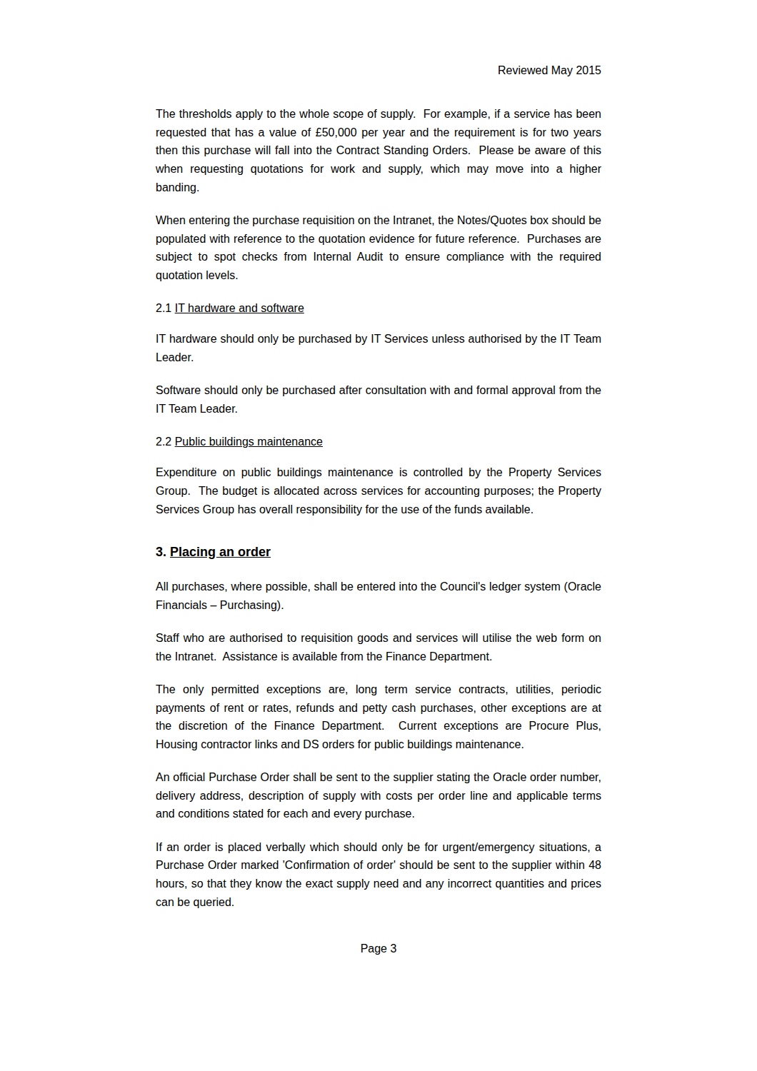Reviewed May 2015
The thresholds apply to the whole scope of supply. For example, if a service has been requested that has a value of £50,000 per year and the requirement is for two years then this purchase will fall into the Contract Standing Orders. Please be aware of this when requesting quotations for work and supply, which may move into a higher banding.
When entering the purchase requisition on the Intranet, the Notes/Quotes box should be populated with reference to the quotation evidence for future reference. Purchases are subject to spot checks from Internal Audit to ensure compliance with the required quotation levels.
2.1 IT hardware and software
IT hardware should only be purchased by IT Services unless authorised by the IT Team Leader.
Software should only be purchased after consultation with and formal approval from the IT Team Leader.
2.2 Public buildings maintenance
Expenditure on public buildings maintenance is controlled by the Property Services Group. The budget is allocated across services for accounting purposes; the Property Services Group has overall responsibility for the use of the funds available.
3. Placing an order
All purchases, where possible, shall be entered into the Council's ledger system (Oracle Financials – Purchasing).
Staff who are authorised to requisition goods and services will utilise the web form on the Intranet. Assistance is available from the Finance Department.
The only permitted exceptions are, long term service contracts, utilities, periodic payments of rent or rates, refunds and petty cash purchases, other exceptions are at the discretion of the Finance Department. Current exceptions are Procure Plus, Housing contractor links and DS orders for public buildings maintenance.
An official Purchase Order shall be sent to the supplier stating the Oracle order number, delivery address, description of supply with costs per order line and applicable terms and conditions stated for each and every purchase.
If an order is placed verbally which should only be for urgent/emergency situations, a Purchase Order marked 'Confirmation of order' should be sent to the supplier within 48 hours, so that they know the exact supply need and any incorrect quantities and prices can be queried.
Page 3